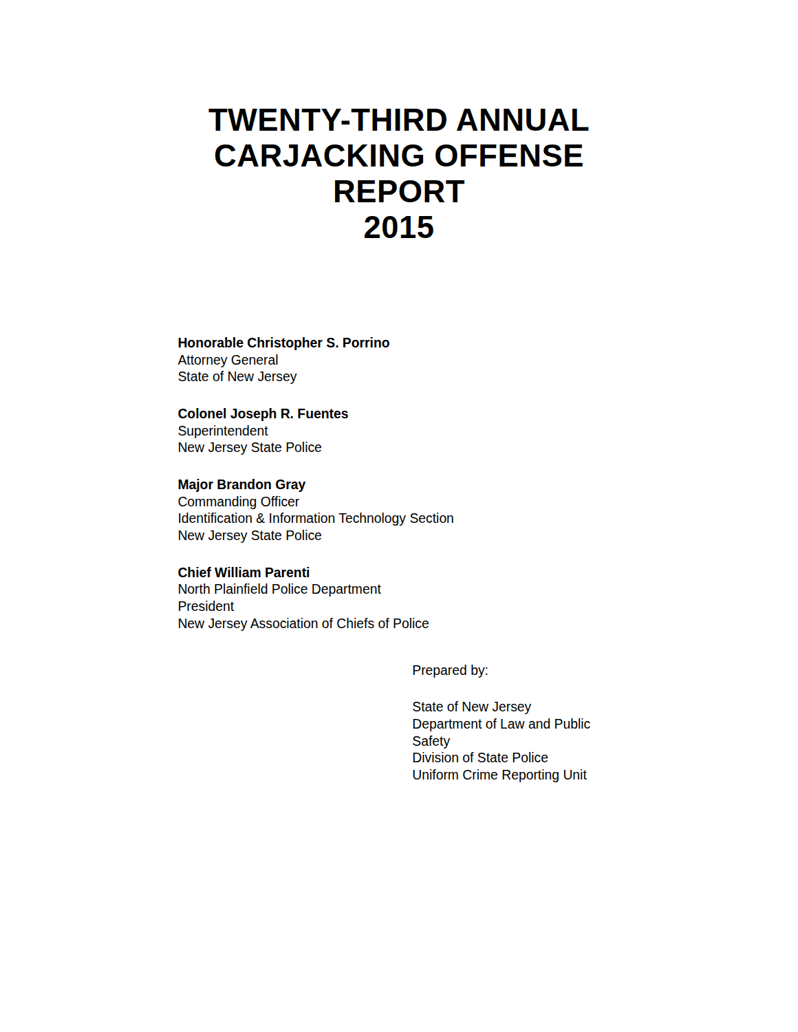TWENTY-THIRD ANNUAL CARJACKING OFFENSE REPORT 2015
Honorable Christopher S. Porrino
Attorney General
State of New Jersey
Colonel Joseph R. Fuentes
Superintendent
New Jersey State Police
Major Brandon Gray
Commanding Officer
Identification & Information Technology Section
New Jersey State Police
Chief William Parenti
North Plainfield Police Department
President
New Jersey Association of Chiefs of Police
Prepared by:
State of New Jersey
Department of Law and Public Safety
Division of State Police
Uniform Crime Reporting Unit